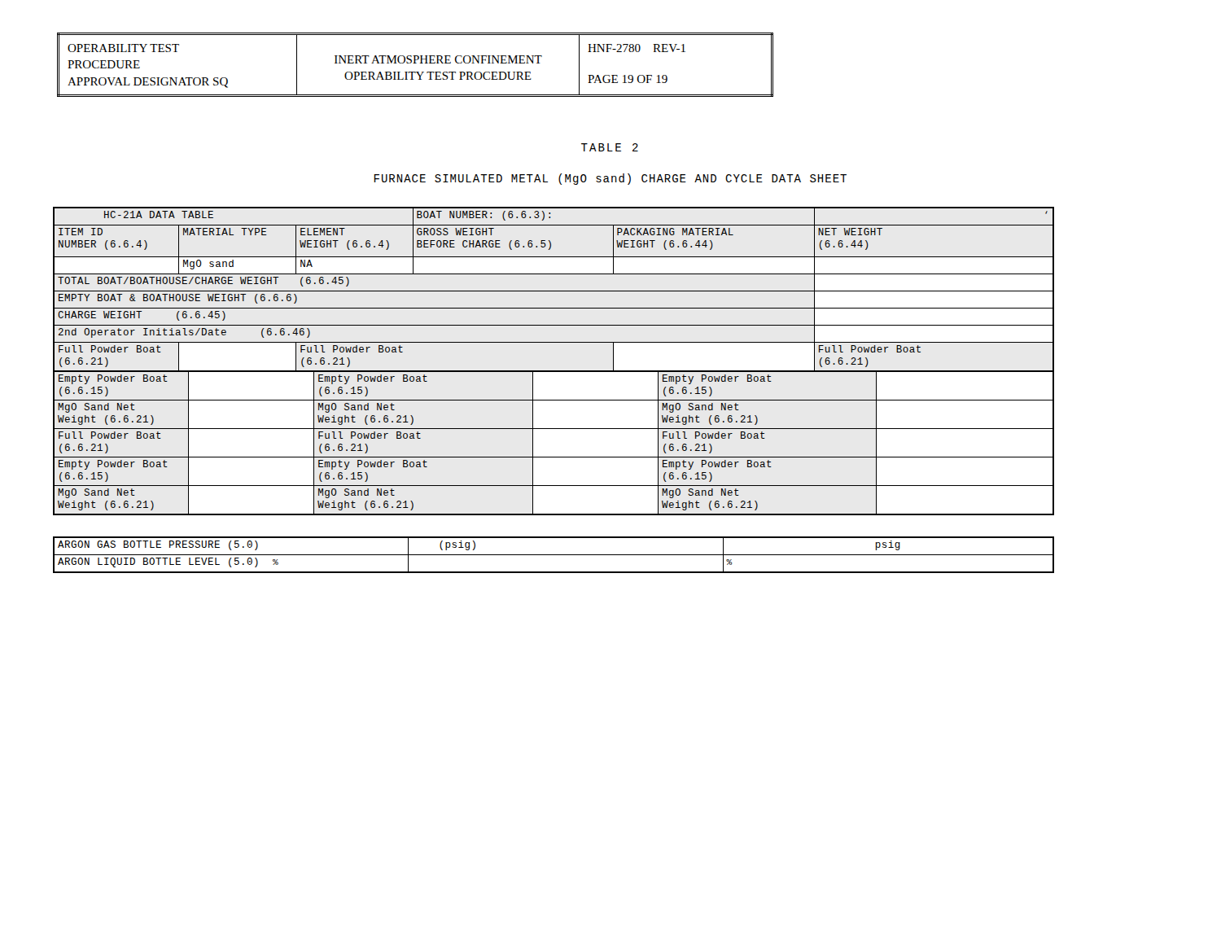| OPERABILITY TEST PROCEDURE APPROVAL DESIGNATOR SQ | INERT ATMOSPHERE CONFINEMENT OPERABILITY TEST PROCEDURE | HNF-2780 REV-1 PAGE 19 OF 19 |
TABLE 2
FURNACE SIMULATED METAL (MgO sand) CHARGE AND CYCLE DATA SHEET
| HC-21A DATA TABLE | BOAT NUMBER: (6.6.3): | ‘ |
| ITEM ID NUMBER (6.6.4) | MATERIAL TYPE | ELEMENT WEIGHT (6.6.4) | GROSS WEIGHT BEFORE CHARGE (6.6.5) | PACKAGING MATERIAL WEIGHT (6.6.44) | NET WEIGHT (6.6.44) |
| | MgO sand | NA | | | |
| TOTAL BOAT/BOATHOUSE/CHARGE WEIGHT (6.6.45) | |
| EMPTY BOAT & BOATHOUSE WEIGHT (6.6.6) | |
| CHARGE WEIGHT (6.6.45) | |
| 2nd Operator Initials/Date (6.6.46) | |
| Full Powder Boat (6.6.21) | | Full Powder Boat (6.6.21) | | Full Powder Boat (6.6.21) |
Because the original layout has a 6-column grid with paired label/value cells, the remaining rows are rendered in a second table aligned to the same widths.
| Empty Powder Boat (6.6.15) | | Empty Powder Boat (6.6.15) | | Empty Powder Boat (6.6.15) | |
| MgO Sand Net Weight (6.6.21) | | MgO Sand Net Weight (6.6.21) | | MgO Sand Net Weight (6.6.21) | |
| Full Powder Boat (6.6.21) | | Full Powder Boat (6.6.21) | | Full Powder Boat (6.6.21) | |
| Empty Powder Boat (6.6.15) | | Empty Powder Boat (6.6.15) | | Empty Powder Boat (6.6.15) | |
| MgO Sand Net Weight (6.6.21) | | MgO Sand Net Weight (6.6.21) | | MgO Sand Net Weight (6.6.21) | |
| ARGON GAS BOTTLE PRESSURE (5.0) | (psig) | psig |
| ARGON LIQUID BOTTLE LEVEL (5.0) % | | % |